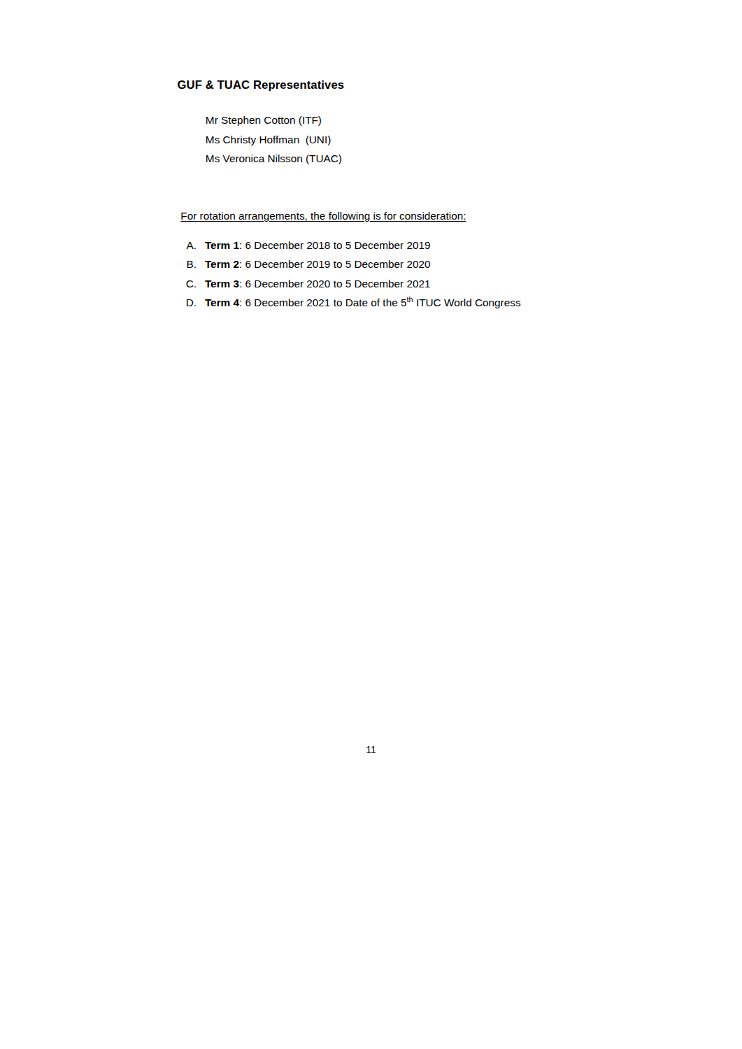GUF & TUAC Representatives
Mr Stephen Cotton (ITF)
Ms Christy Hoffman (UNI)
Ms Veronica Nilsson (TUAC)
For rotation arrangements, the following is for consideration:
Term 1: 6 December 2018 to 5 December 2019
Term 2: 6 December 2019 to 5 December 2020
Term 3: 6 December 2020 to 5 December 2021
Term 4: 6 December 2021 to Date of the 5th ITUC World Congress
11